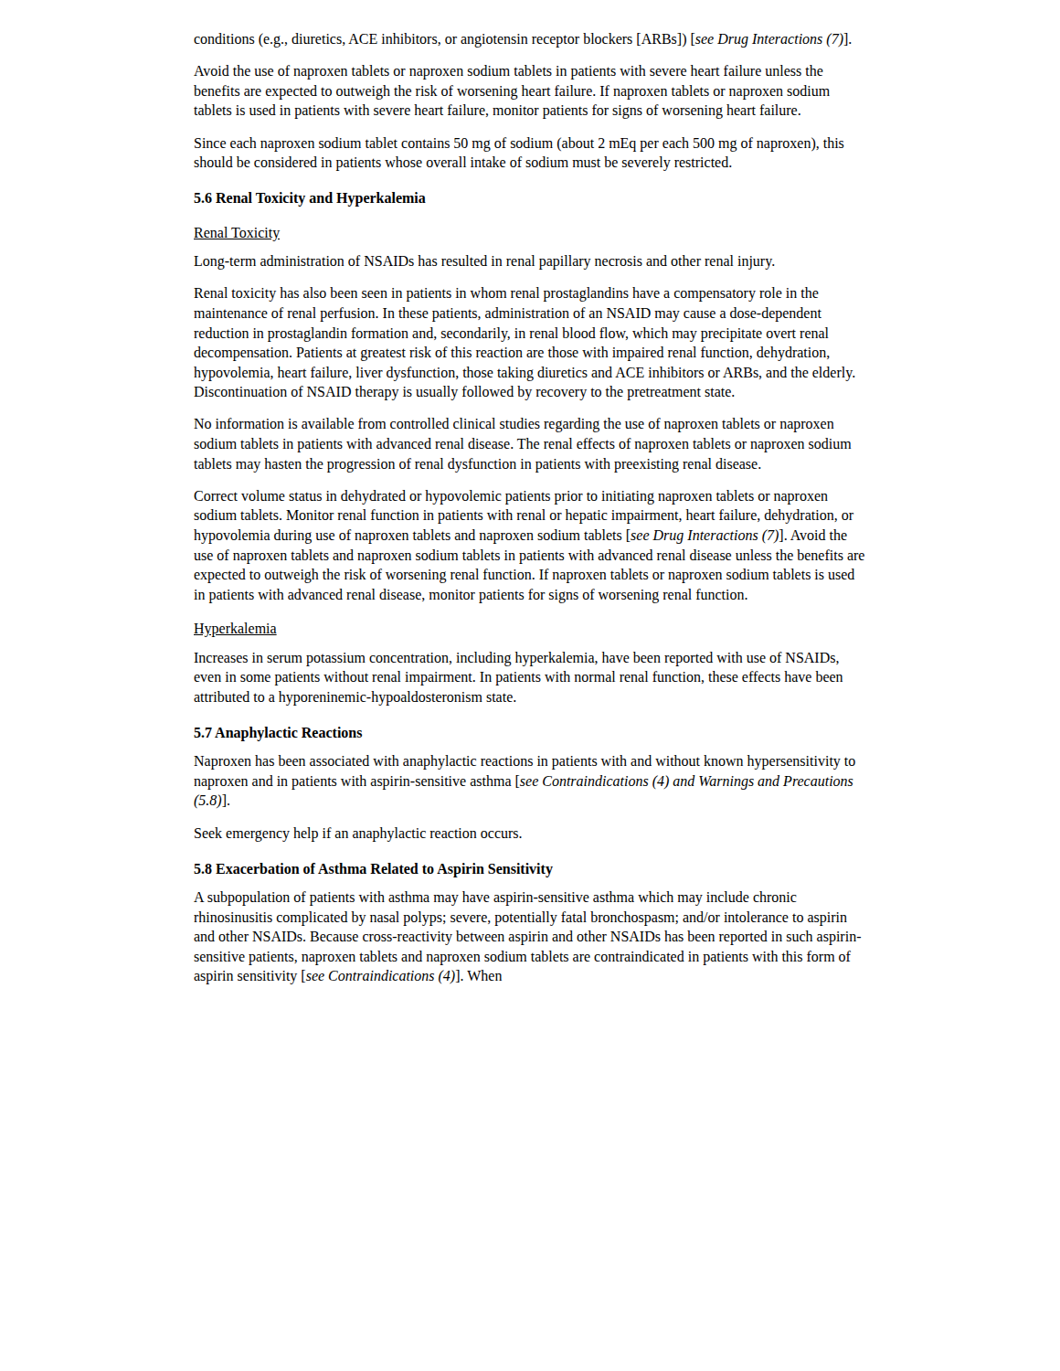conditions (e.g., diuretics, ACE inhibitors, or angiotensin receptor blockers [ARBs]) [see Drug Interactions (7)].
Avoid the use of naproxen tablets or naproxen sodium tablets in patients with severe heart failure unless the benefits are expected to outweigh the risk of worsening heart failure. If naproxen tablets or naproxen sodium tablets is used in patients with severe heart failure, monitor patients for signs of worsening heart failure.
Since each naproxen sodium tablet contains 50 mg of sodium (about 2 mEq per each 500 mg of naproxen), this should be considered in patients whose overall intake of sodium must be severely restricted.
5.6 Renal Toxicity and Hyperkalemia
Renal Toxicity
Long-term administration of NSAIDs has resulted in renal papillary necrosis and other renal injury.
Renal toxicity has also been seen in patients in whom renal prostaglandins have a compensatory role in the maintenance of renal perfusion. In these patients, administration of an NSAID may cause a dose-dependent reduction in prostaglandin formation and, secondarily, in renal blood flow, which may precipitate overt renal decompensation. Patients at greatest risk of this reaction are those with impaired renal function, dehydration, hypovolemia, heart failure, liver dysfunction, those taking diuretics and ACE inhibitors or ARBs, and the elderly. Discontinuation of NSAID therapy is usually followed by recovery to the pretreatment state.
No information is available from controlled clinical studies regarding the use of naproxen tablets or naproxen sodium tablets in patients with advanced renal disease. The renal effects of naproxen tablets or naproxen sodium tablets may hasten the progression of renal dysfunction in patients with preexisting renal disease.
Correct volume status in dehydrated or hypovolemic patients prior to initiating naproxen tablets or naproxen sodium tablets. Monitor renal function in patients with renal or hepatic impairment, heart failure, dehydration, or hypovolemia during use of naproxen tablets and naproxen sodium tablets [see Drug Interactions (7)]. Avoid the use of naproxen tablets and naproxen sodium tablets in patients with advanced renal disease unless the benefits are expected to outweigh the risk of worsening renal function. If naproxen tablets or naproxen sodium tablets is used in patients with advanced renal disease, monitor patients for signs of worsening renal function.
Hyperkalemia
Increases in serum potassium concentration, including hyperkalemia, have been reported with use of NSAIDs, even in some patients without renal impairment. In patients with normal renal function, these effects have been attributed to a hyporeninemic-hypoaldosteronism state.
5.7 Anaphylactic Reactions
Naproxen has been associated with anaphylactic reactions in patients with and without known hypersensitivity to naproxen and in patients with aspirin-sensitive asthma [see Contraindications (4) and Warnings and Precautions (5.8)].
Seek emergency help if an anaphylactic reaction occurs.
5.8 Exacerbation of Asthma Related to Aspirin Sensitivity
A subpopulation of patients with asthma may have aspirin-sensitive asthma which may include chronic rhinosinusitis complicated by nasal polyps; severe, potentially fatal bronchospasm; and/or intolerance to aspirin and other NSAIDs. Because cross-reactivity between aspirin and other NSAIDs has been reported in such aspirin-sensitive patients, naproxen tablets and naproxen sodium tablets are contraindicated in patients with this form of aspirin sensitivity [see Contraindications (4)]. When